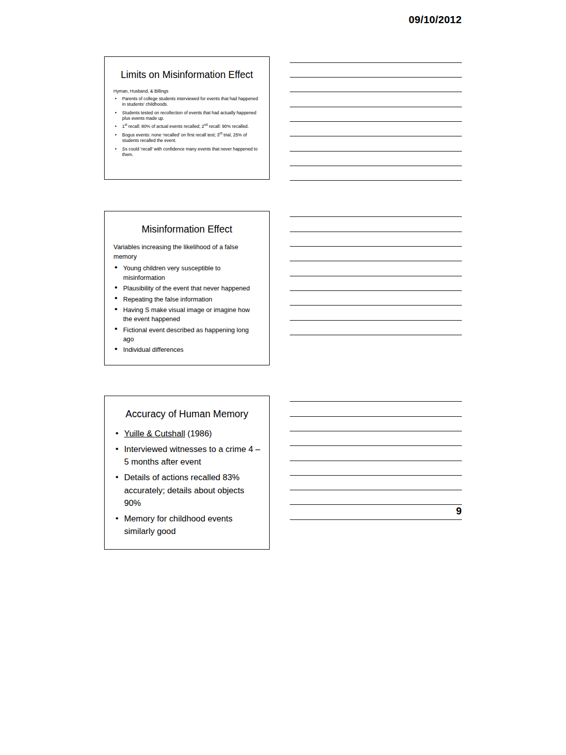09/10/2012
Limits on Misinformation Effect
Hyman, Husband, & Billings
Parents of college students interviewed for events that had happened in students’ childhoods.
Students tested on recollection of events that had actually happened plus events made up.
1st recall: 80% of actual events recalled; 2nd recall: 90% recalled.
Bogus events: none ‘recalled’ on first recall test; 3rd trial, 25% of students recalled the event.
Ss could ‘recall’ with confidence many events that never happened to them.
Misinformation Effect
Variables increasing the likelihood of a false memory
Young children very susceptible to misinformation
Plausibility of the event that never happened
Repeating the false information
Having S make visual image or imagine how the event happened
Fictional event described as happening long ago
Individual differences
Accuracy of Human Memory
Yuille & Cutshall (1986)
Interviewed witnesses to a crime 4 – 5 months after event
Details of actions recalled 83% accurately; details about objects 90%
Memory for childhood events similarly good
9